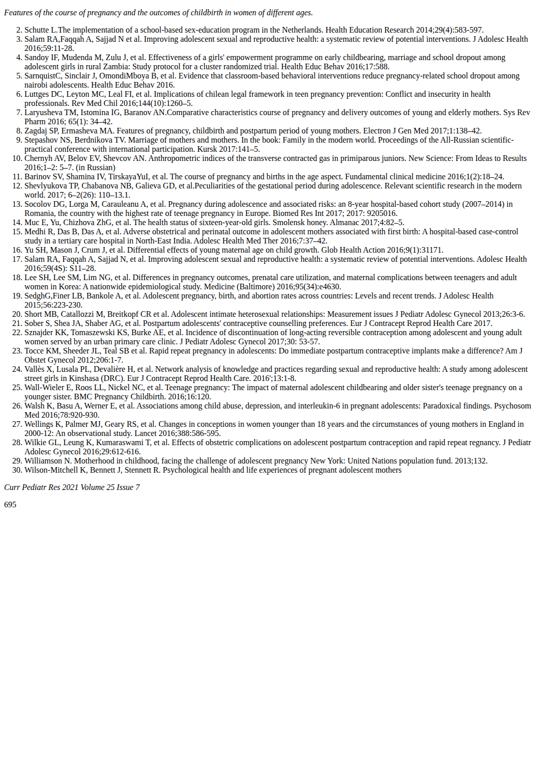Features of the course of pregnancy and the outcomes of childbirth in women of different ages.
Schutte L.The implementation of a school-based sex-education program in the Netherlands. Health Education Research 2014;29(4):583-597.
Salam RA,Faqqah A, Sajjad N et al. Improving adolescent sexual and reproductive health: a systematic review of potential interventions. J Adolesc Health 2016;59:11-28.
Sandoy IF, Mudenda M, Zulu J, et al. Effectiveness of a girls' empowerment programme on early childbearing, marriage and school dropout among adolescent girls in rural Zambia: Study protocol for a cluster randomized trial. Health Educ Behav 2016;17:588.
SarnquistC, Sinclair J, OmondiMboya B, et al. Evidence that classroom-based behavioral interventions reduce pregnancy-related school dropout among nairobi adolescents. Health Educ Behav 2016.
Luttges DC, Leyton MC, Leal FI, et al. Implications of chilean legal framework in teen pregnancy prevention: Conflict and insecurity in health professionals. Rev Med Chil 2016;144(10):1260–5.
Laryusheva TM, Istomina IG, Baranov AN.Comparative characteristics course of pregnancy and delivery outcomes of young and elderly mothers. Sys Rev Pharm 2016; 65(1): 34–42.
Zagdaj SP, Ermasheva MA. Features of pregnancy, childbirth and postpartum period of young mothers. Electron J Gen Med 2017;1:138–42.
Stepashov NS, Berdnikova TV. Marriage of mothers and mothers. In the book: Family in the modern world. Proceedings of the All-Russian scientific-practical conference with international participation. Kursk 2017:141–5.
Chernyh AV, Belov EV, Shevcov AN. Anthropometric indices of the transverse contracted gas in primiparous juniors. New Science: From Ideas to Results 2016;1–2: 5–7. (in Russian)
Barinov SV, Shamina IV, TirskayaYuI, et al. The course of pregnancy and births in the age aspect. Fundamental clinical medicine 2016;1(2):18–24.
Shevlyukova TP, Chabanova NB, Galieva GD, et al.Peculiarities of the gestational period during adolescence. Relevant scientific research in the modern world. 2017; 6–2(26): 110–13.1.
Socolov DG, Lorga M, Carauleanu A, et al. Pregnancy during adolescence and associated risks: an 8-year hospital-based cohort study (2007–2014) in Romania, the country with the highest rate of teenage pregnancy in Europe. Biomed Res Int 2017; 2017: 9205016.
Muc E, Yu, Chizhova ZhG, et al. The health status of sixteen-year-old girls. Smolensk honey. Almanac 2017;4:82–5.
Medhi R, Das B, Das A, et al. Adverse obstetrical and perinatal outcome in adolescent mothers associated with first birth: A hospital-based case-control study in a tertiary care hospital in North-East India. Adolesc Health Med Ther 2016;7:37–42.
Yu SH, Mason J, Crum J, et al. Differential effects of young maternal age on child growth. Glob Health Action 2016;9(1):31171.
Salam RA, Faqqah A, Sajjad N, et al. Improving adolescent sexual and reproductive health: a systematic review of potential interventions. Adolesc Health 2016;59(4S): S11–28.
Lee SH, Lee SM, Lim NG, et al. Differences in pregnancy outcomes, prenatal care utilization, and maternal complications between teenagers and adult women in Korea: A nationwide epidemiological study. Medicine (Baltimore) 2016;95(34):e4630.
SedghG,Finer LB, Bankole A, et al. Adolescent pregnancy, birth, and abortion rates across countries: Levels and recent trends. J Adolesc Health 2015;56:223-230.
Short MB, Catallozzi M, Breitkopf CR et al. Adolescent intimate heterosexual relationships: Measurement issues J Pediatr Adolesc Gynecol 2013;26:3-6.
Sober S, Shea JA, Shaber AG, et al. Postpartum adolescents' contraceptive counselling preferences. Eur J Contracept Reprod Health Care 2017.
Sznajder KK, Tomaszewski KS, Burke AE, et al. Incidence of discontinuation of long-acting reversible contraception among adolescent and young adult women served by an urban primary care clinic. J Pediatr Adolesc Gynecol 2017;30: 53-57.
Tocce KM, Sheeder JL, Teal SB et al. Rapid repeat pregnancy in adolescents: Do immediate postpartum contraceptive implants make a difference? Am J Obstet Gynecol 2012;206:1-7.
Vallès X, Lusala PL, Devalière H, et al. Network analysis of knowledge and practices regarding sexual and reproductive health: A study among adolescent street girls in Kinshasa (DRC). Eur J Contracept Reprod Health Care. 2016';13:1-8.
Wall-Wieler E, Roos LL, Nickel NC, et al. Teenage pregnancy: The impact of maternal adolescent childbearing and older sister's teenage pregnancy on a younger sister. BMC Pregnancy Childbirth. 2016;16:120.
Walsh K, Basu A, Werner E, et al. Associations among child abuse, depression, and interleukin-6 in pregnant adolescents: Paradoxical findings. Psychosom Med 2016;78:920-930.
Wellings K, Palmer MJ, Geary RS, et al. Changes in conceptions in women younger than 18 years and the circumstances of young mothers in England in 2000-12: An observational study. Lancet 2016;388:586-595.
Wilkie GL, Leung K, Kumaraswami T, et al. Effects of obstetric complications on adolescent postpartum contraception and rapid repeat regnancy. J Pediatr Adolesc Gynecol 2016;29:612-616.
Williamson N. Motherhood in childhood, facing the challenge of adolescent pregnancy New York: United Nations population fund. 2013;132.
Wilson-Mitchell K, Bennett J, Stennett R. Psychological health and life experiences of pregnant adolescent mothers
Curr Pediatr Res 2021 Volume 25 Issue 7
695